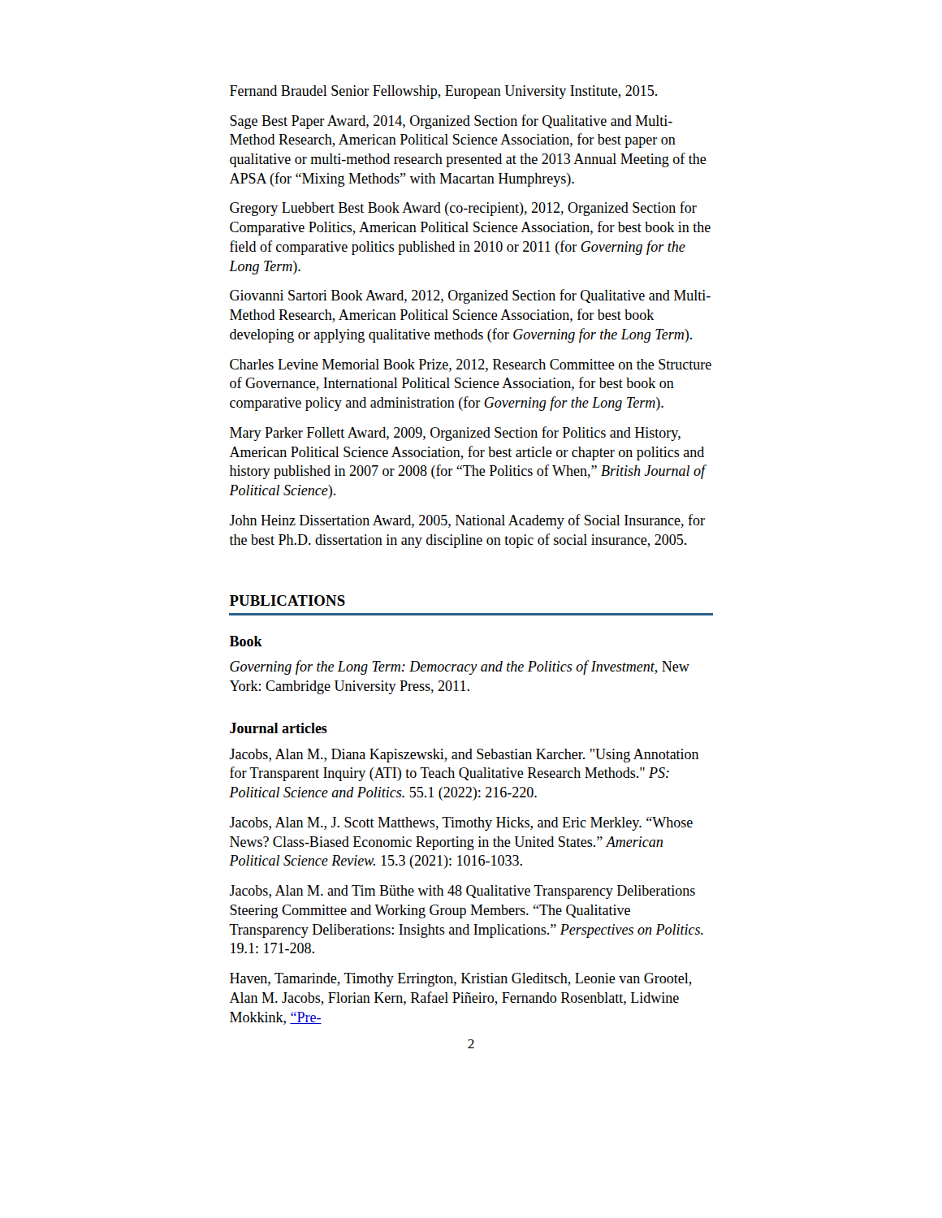Fernand Braudel Senior Fellowship, European University Institute, 2015.
Sage Best Paper Award, 2014, Organized Section for Qualitative and Multi-Method Research, American Political Science Association, for best paper on qualitative or multi-method research presented at the 2013 Annual Meeting of the APSA (for “Mixing Methods” with Macartan Humphreys).
Gregory Luebbert Best Book Award (co-recipient), 2012, Organized Section for Comparative Politics, American Political Science Association, for best book in the field of comparative politics published in 2010 or 2011 (for Governing for the Long Term).
Giovanni Sartori Book Award, 2012, Organized Section for Qualitative and Multi-Method Research, American Political Science Association, for best book developing or applying qualitative methods (for Governing for the Long Term).
Charles Levine Memorial Book Prize, 2012, Research Committee on the Structure of Governance, International Political Science Association, for best book on comparative policy and administration (for Governing for the Long Term).
Mary Parker Follett Award, 2009, Organized Section for Politics and History, American Political Science Association, for best article or chapter on politics and history published in 2007 or 2008 (for “The Politics of When,” British Journal of Political Science).
John Heinz Dissertation Award, 2005, National Academy of Social Insurance, for the best Ph.D. dissertation in any discipline on topic of social insurance, 2005.
PUBLICATIONS
Book
Governing for the Long Term: Democracy and the Politics of Investment, New York: Cambridge University Press, 2011.
Journal articles
Jacobs, Alan M., Diana Kapiszewski, and Sebastian Karcher. "Using Annotation for Transparent Inquiry (ATI) to Teach Qualitative Research Methods." PS: Political Science and Politics. 55.1 (2022): 216-220.
Jacobs, Alan M., J. Scott Matthews, Timothy Hicks, and Eric Merkley. “Whose News? Class-Biased Economic Reporting in the United States.” American Political Science Review. 15.3 (2021): 1016-1033.
Jacobs, Alan M. and Tim Büthe with 48 Qualitative Transparency Deliberations Steering Committee and Working Group Members. “The Qualitative Transparency Deliberations: Insights and Implications.” Perspectives on Politics. 19.1: 171-208.
Haven, Tamarinde, Timothy Errington, Kristian Gleditsch, Leonie van Grootel, Alan M. Jacobs, Florian Kern, Rafael Piñeiro, Fernando Rosenblatt, Lidwine Mokkink, “Pre-
2